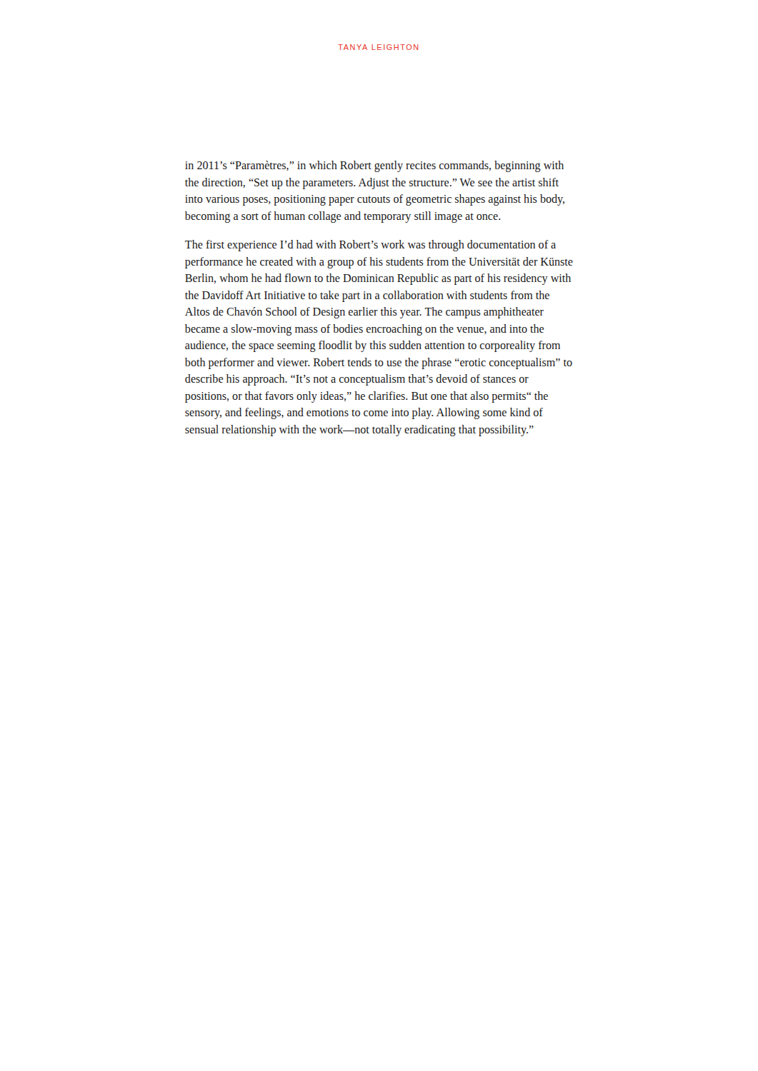Tanya Leighton
in 2011’s “Paramètres,” in which Robert gently recites commands, beginning with the direction, “Set up the parameters. Adjust the structure.” We see the artist shift into various poses, positioning paper cutouts of geometric shapes against his body, becoming a sort of human collage and temporary still image at once.
The first experience I’d had with Robert’s work was through documentation of a performance he created with a group of his students from the Universität der Künste Berlin, whom he had flown to the Dominican Republic as part of his residency with the Davidoff Art Initiative to take part in a collaboration with students from the Altos de Chavón School of Design earlier this year. The campus amphitheater became a slow-moving mass of bodies encroaching on the venue, and into the audience, the space seeming floodlit by this sudden attention to corporeality from both performer and viewer. Robert tends to use the phrase “erotic conceptualism” to describe his approach. “It’s not a conceptualism that’s devoid of stances or positions, or that favors only ideas,” he clarifies. But one that also permits“ the sensory, and feelings, and emotions to come into play. Allowing some kind of sensual relationship with the work—not totally eradicating that possibility.”